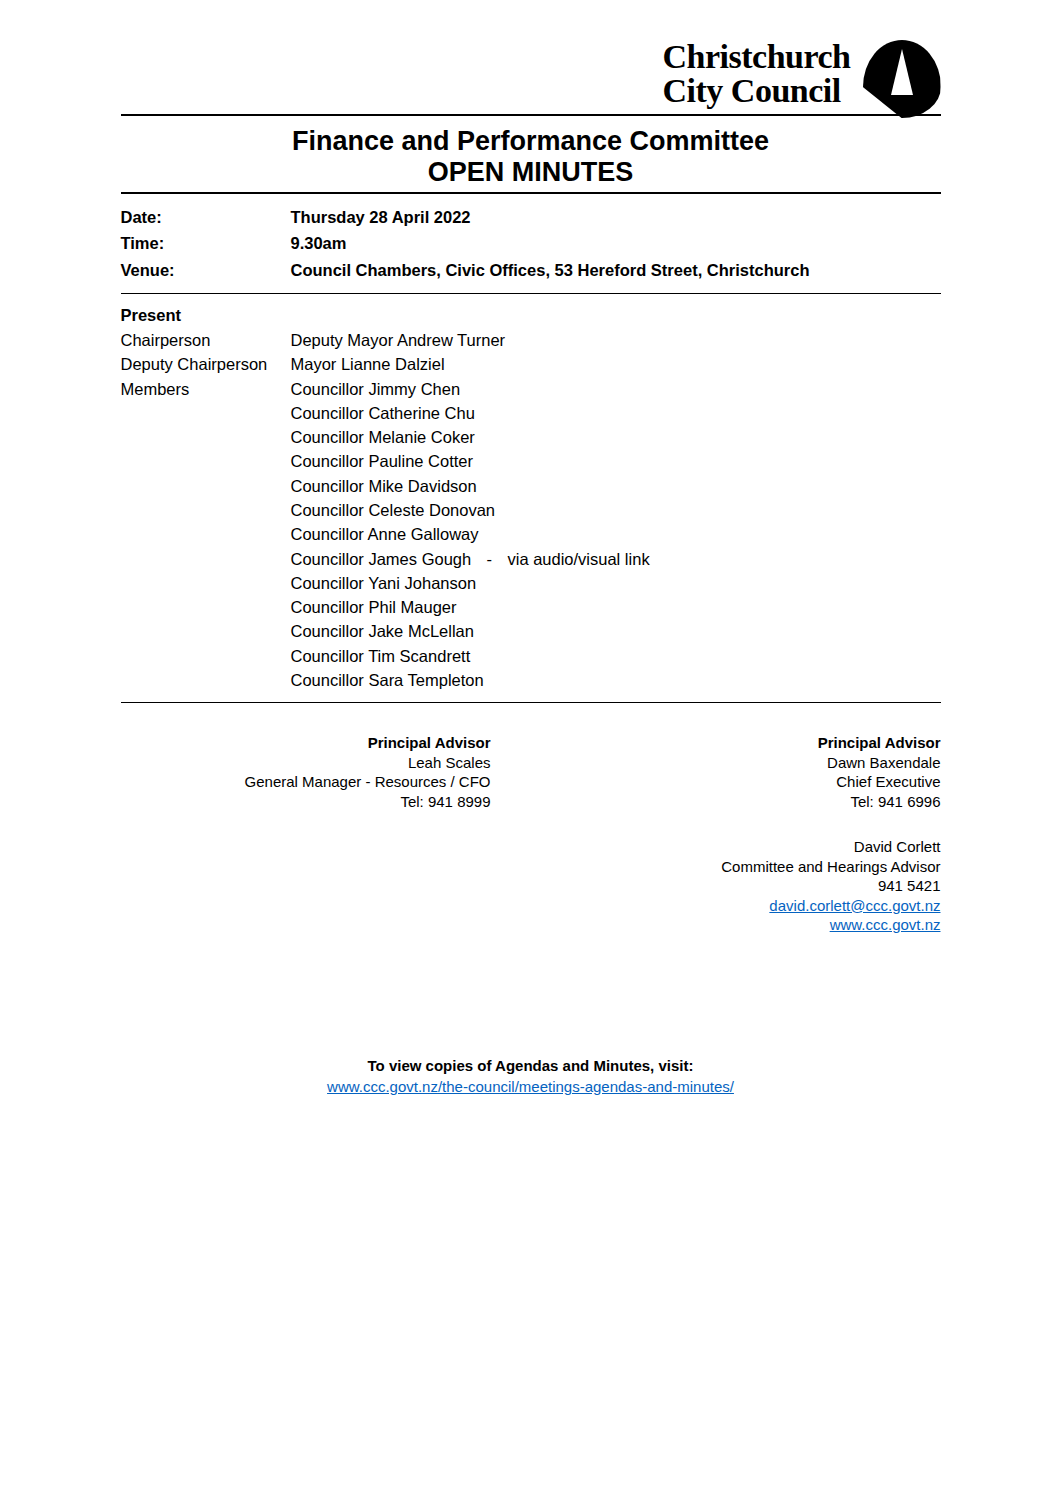Christchurch City Council
Finance and Performance CommitteeOPEN MINUTES
| Date: | Thursday 28 April 2022 |
| Time: | 9.30am |
| Venue: | Council Chambers, Civic Offices, 53 Hereford Street, Christchurch |
Present
| Chairperson | Deputy Mayor Andrew Turner |
| Deputy Chairperson | Mayor Lianne Dalziel |
| Members | Councillor Jimmy Chen |
| | Councillor Catherine Chu |
| | Councillor Melanie Coker |
| | Councillor Pauline Cotter |
| | Councillor Mike Davidson |
| | Councillor Celeste Donovan |
| | Councillor Anne Galloway |
| | Councillor James Gough - via audio/visual link |
| | Councillor Yani Johanson |
| | Councillor Phil Mauger |
| | Councillor Jake McLellan |
| | Councillor Tim Scandrett |
| | Councillor Sara Templeton |
| Principal Advisor Leah Scales General Manager - Resources / CFO Tel: 941 8999 | Principal Advisor Dawn Baxendale Chief Executive Tel: 941 6996 |
David Corlett
Committee and Hearings Advisor
941 5421
david.corlett@ccc.govt.nz
www.ccc.govt.nz
To view copies of Agendas and Minutes, visit:
www.ccc.govt.nz/the-council/meetings-agendas-and-minutes/